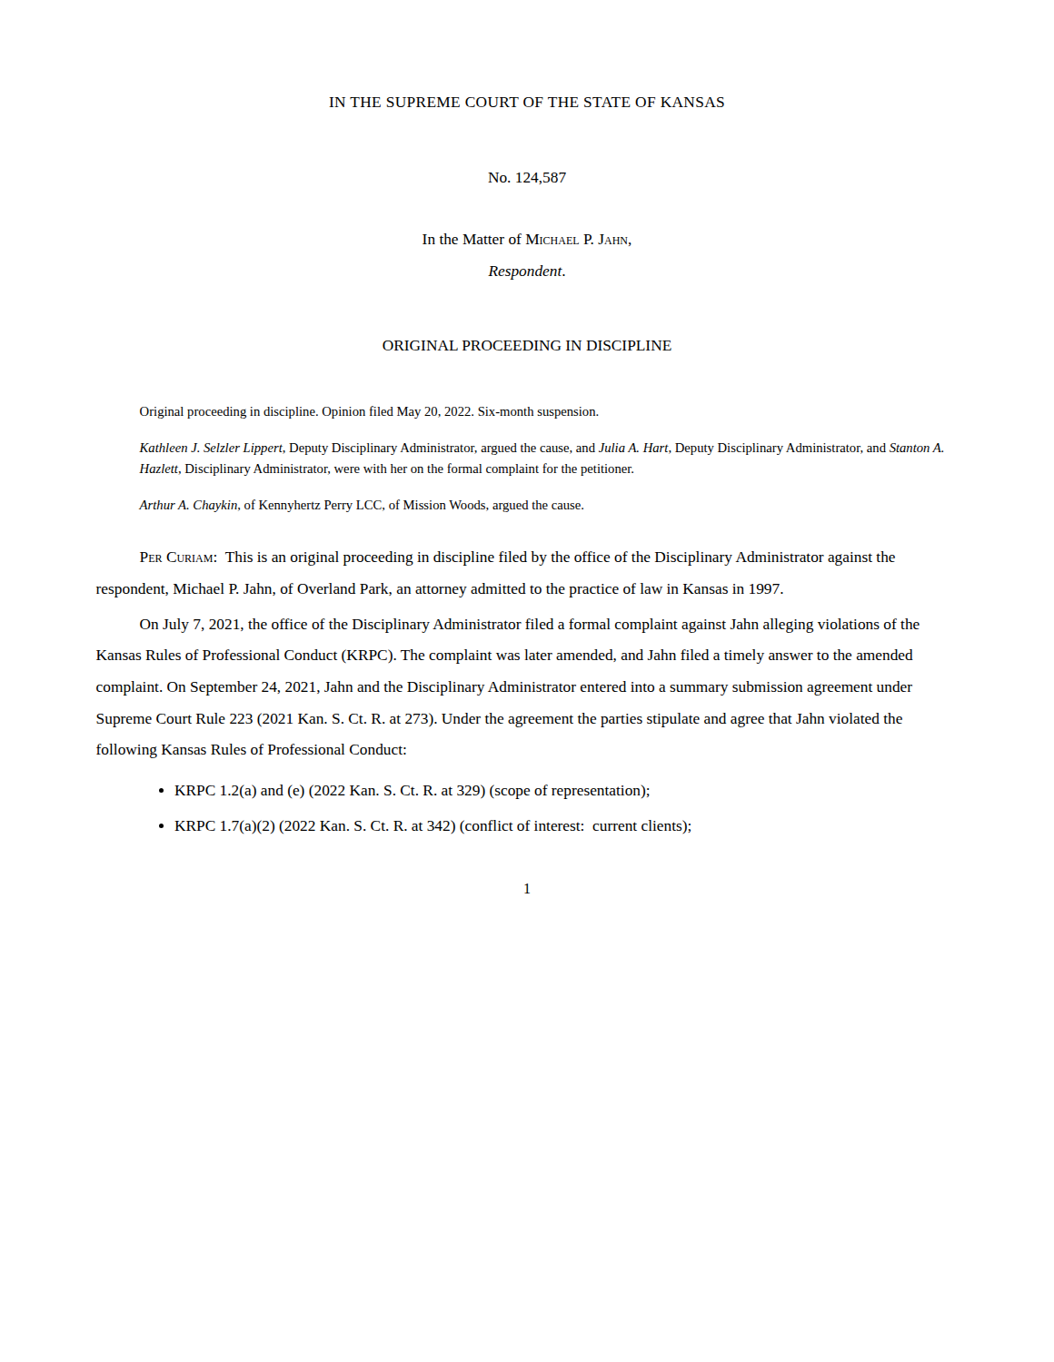IN THE SUPREME COURT OF THE STATE OF KANSAS
No. 124,587
In the Matter of Michael P. Jahn,
Respondent.
ORIGINAL PROCEEDING IN DISCIPLINE
Original proceeding in discipline. Opinion filed May 20, 2022. Six-month suspension.
Kathleen J. Selzler Lippert, Deputy Disciplinary Administrator, argued the cause, and Julia A. Hart, Deputy Disciplinary Administrator, and Stanton A. Hazlett, Disciplinary Administrator, were with her on the formal complaint for the petitioner.
Arthur A. Chaykin, of Kennyhertz Perry LCC, of Mission Woods, argued the cause.
Per Curiam: This is an original proceeding in discipline filed by the office of the Disciplinary Administrator against the respondent, Michael P. Jahn, of Overland Park, an attorney admitted to the practice of law in Kansas in 1997.
On July 7, 2021, the office of the Disciplinary Administrator filed a formal complaint against Jahn alleging violations of the Kansas Rules of Professional Conduct (KRPC). The complaint was later amended, and Jahn filed a timely answer to the amended complaint. On September 24, 2021, Jahn and the Disciplinary Administrator entered into a summary submission agreement under Supreme Court Rule 223 (2021 Kan. S. Ct. R. at 273). Under the agreement the parties stipulate and agree that Jahn violated the following Kansas Rules of Professional Conduct:
KRPC 1.2(a) and (e) (2022 Kan. S. Ct. R. at 329) (scope of representation);
KRPC 1.7(a)(2) (2022 Kan. S. Ct. R. at 342) (conflict of interest: current clients);
1